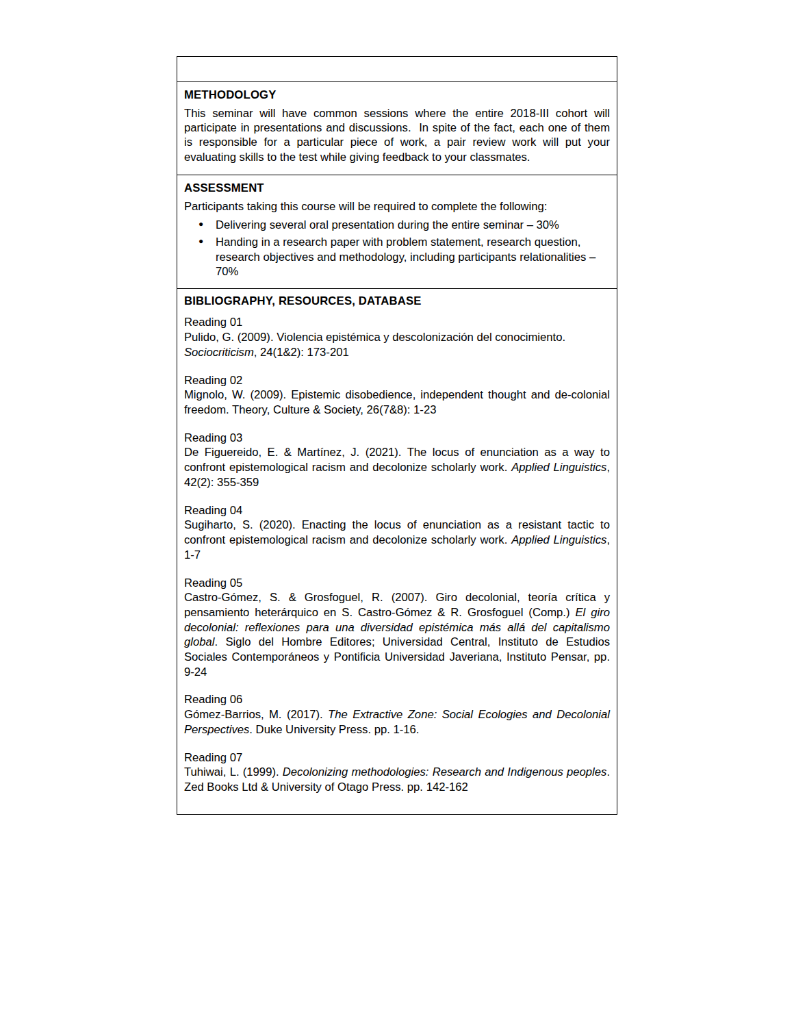| METHODOLOGY This seminar will have common sessions where the entire 2018-III cohort will participate in presentations and discussions. In spite of the fact, each one of them is responsible for a particular piece of work, a pair review work will put your evaluating skills to the test while giving feedback to your classmates. |
| ASSESSMENT Participants taking this course will be required to complete the following: Delivering several oral presentation during the entire seminar – 30% Handing in a research paper with problem statement, research question, research objectives and methodology, including participants relationalities – 70% |
| BIBLIOGRAPHY, RESOURCES, DATABASE Reading 01 Pulido, G. (2009). Violencia epistémica y descolonización del conocimiento. Sociocriticism , 24(1&2): 173-201 Reading 02 Mignolo, W. (2009). Epistemic disobedience, independent thought and de-colonial freedom. Theory, Culture & Society, 26(7&8): 1-23 Reading 03 De Figuereido, E. & Martínez, J. (2021). The locus of enunciation as a way to confront epistemological racism and decolonize scholarly work. Applied Linguistics , 42(2): 355-359 Reading 04 Sugiharto, S. (2020). Enacting the locus of enunciation as a resistant tactic to confront epistemological racism and decolonize scholarly work. Applied Linguistics , 1-7 Reading 05 Castro-Gómez, S. & Grosfoguel, R. (2007). Giro decolonial, teoría crítica y pensamiento heterárquico en S. Castro-Gómez & R. Grosfoguel (Comp.) El giro decolonial: reflexiones para una diversidad epistémica más allá del capitalismo global . Siglo del Hombre Editores; Universidad Central, Instituto de Estudios Sociales Contemporáneos y Pontificia Universidad Javeriana, Instituto Pensar, pp. 9-24 Reading 06 Gómez-Barrios, M. (2017). The Extractive Zone: Social Ecologies and Decolonial Perspectives . Duke University Press. pp. 1-16. Reading 07 Tuhiwai, L. (1999). Decolonizing methodologies: Research and Indigenous peoples . Zed Books Ltd & University of Otago Press. pp. 142-162 |